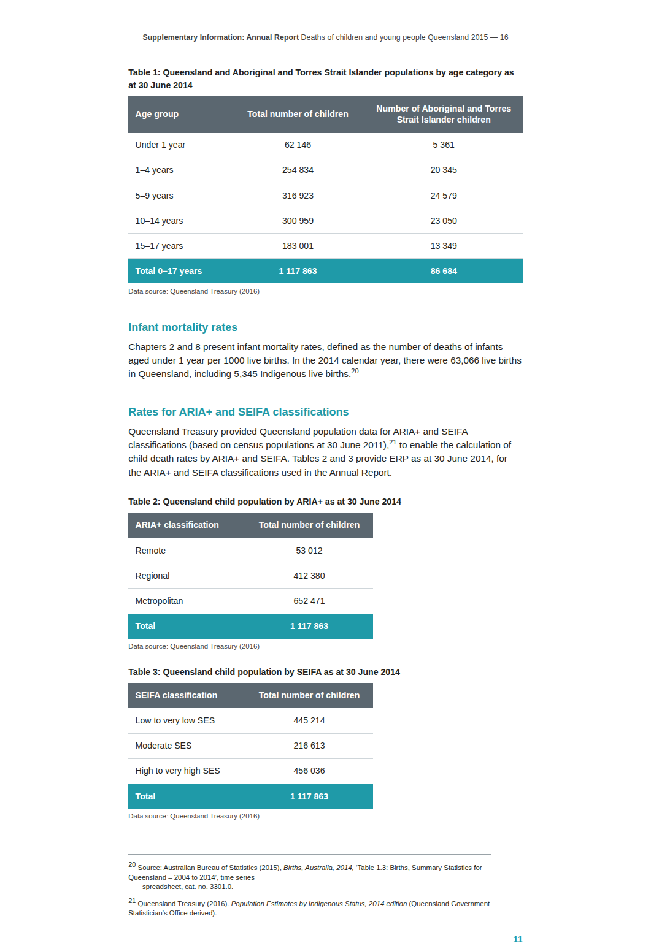Supplementary Information: Annual Report Deaths of children and young people Queensland 2015 — 16
Table 1: Queensland and Aboriginal and Torres Strait Islander populations by age category as at 30 June 2014
| Age group | Total number of children | Number of Aboriginal and Torres Strait Islander children |
| --- | --- | --- |
| Under 1 year | 62 146 | 5 361 |
| 1–4 years | 254 834 | 20 345 |
| 5–9 years | 316 923 | 24 579 |
| 10–14 years | 300 959 | 23 050 |
| 15–17 years | 183 001 | 13 349 |
| Total 0–17 years | 1 117 863 | 86 684 |
Data source: Queensland Treasury (2016)
Infant mortality rates
Chapters 2 and 8 present infant mortality rates, defined as the number of deaths of infants aged under 1 year per 1000 live births. In the 2014 calendar year, there were 63,066 live births in Queensland, including 5,345 Indigenous live births.20
Rates for ARIA+ and SEIFA classifications
Queensland Treasury provided Queensland population data for ARIA+ and SEIFA classifications (based on census populations at 30 June 2011),21 to enable the calculation of child death rates by ARIA+ and SEIFA. Tables 2 and 3 provide ERP as at 30 June 2014, for the ARIA+ and SEIFA classifications used in the Annual Report.
Table 2: Queensland child population by ARIA+ as at 30 June 2014
| ARIA+ classification | Total number of children |
| --- | --- |
| Remote | 53 012 |
| Regional | 412 380 |
| Metropolitan | 652 471 |
| Total | 1 117 863 |
Data source: Queensland Treasury (2016)
Table 3: Queensland child population by SEIFA as at 30 June 2014
| SEIFA classification | Total number of children |
| --- | --- |
| Low to very low SES | 445 214 |
| Moderate SES | 216 613 |
| High to very high SES | 456 036 |
| Total | 1 117 863 |
Data source: Queensland Treasury (2016)
20 Source: Australian Bureau of Statistics (2015), Births, Australia, 2014, ‘Table 1.3: Births, Summary Statistics for Queensland – 2004 to 2014’, time series spreadsheet, cat. no. 3301.0.
21 Queensland Treasury (2016). Population Estimates by Indigenous Status, 2014 edition (Queensland Government Statistician’s Office derived).
11